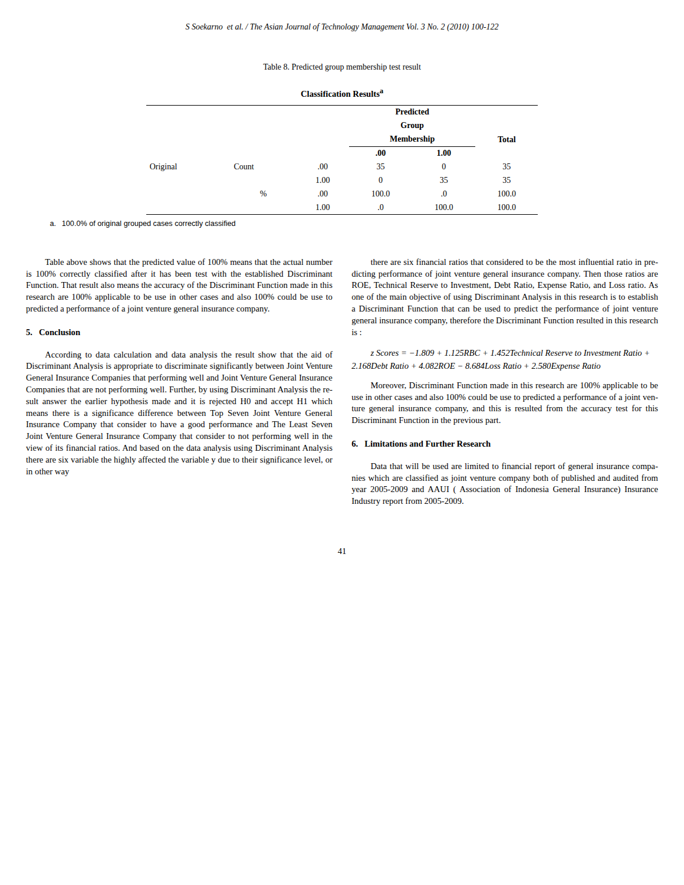S Soekarno et al. / The Asian Journal of Technology Management Vol. 3 No. 2 (2010) 100-122
Table 8. Predicted group membership test result
Classification Resultsa
| | Predicted | |
| | Group |
| | Membership | Total |
| | .00 | 1.00 | |
| Original | Count | .00 | 35 | 0 | 35 |
| | | 1.00 | 0 | 35 | 35 |
| | % | .00 | 100.0 | .0 | 100.0 |
| | | 1.00 | .0 | 100.0 | 100.0 |
a. 100.0% of original grouped cases correctly classified
Table above shows that the predicted value of 100% means that the actual number is 100% correctly classified after it has been test with the established Discriminant Function. That result also means the accuracy of the Discriminant Function made in this research are 100% applicable to be use in other cases and also 100% could be use to predicted a performance of a joint venture general insurance company.
5. Conclusion
According to data calculation and data analysis the result show that the aid of Discriminant Analysis is appropriate to discriminate significantly between Joint Venture General Insurance Companies that performing well and Joint Venture General Insurance Companies that are not performing well. Further, by using Discriminant Analysis the result answer the earlier hypothesis made and it is rejected H0 and accept H1 which means there is a significance difference between Top Seven Joint Venture General Insurance Company that consider to have a good performance and The Least Seven Joint Venture General Insurance Company that consider to not performing well in the view of its financial ratios. And based on the data analysis using Discriminant Analysis there are six variable the highly affected the variable y due to their significance level, or in other way
there are six financial ratios that considered to be the most influential ratio in predicting performance of joint venture general insurance company. Then those ratios are ROE, Technical Reserve to Investment, Debt Ratio, Expense Ratio, and Loss ratio. As one of the main objective of using Discriminant Analysis in this research is to establish a Discriminant Function that can be used to predict the performance of joint venture general insurance company, therefore the Discriminant Function resulted in this research is :
z Scores = −1.809 + 1.125RBC + 1.452Technical Reserve to Investment Ratio + 2.168Debt Ratio + 4.082ROE − 8.684Loss Ratio + 2.580Expense Ratio
Moreover, Discriminant Function made in this research are 100% applicable to be use in other cases and also 100% could be use to predicted a performance of a joint venture general insurance company, and this is resulted from the accuracy test for this Discriminant Function in the previous part.
6. Limitations and Further Research
Data that will be used are limited to financial report of general insurance companies which are classified as joint venture company both of published and audited from year 2005-2009 and AAUI ( Association of Indonesia General Insurance) Insurance Industry report from 2005-2009.
41